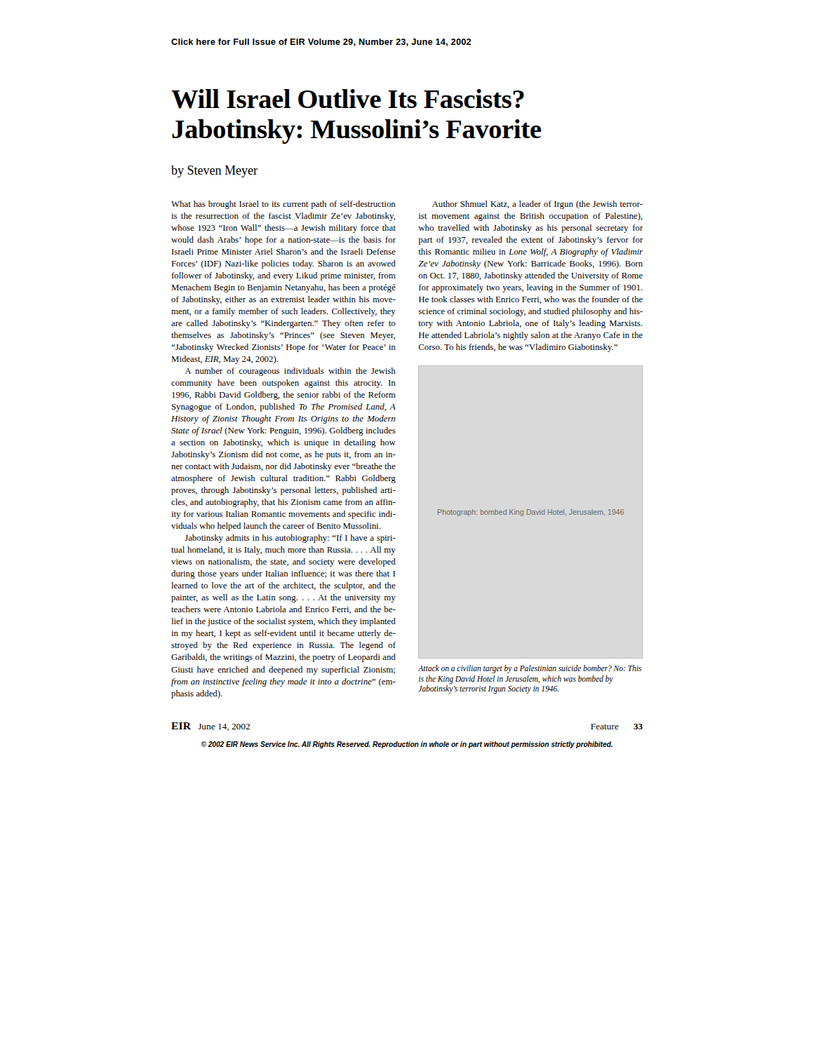Click here for Full Issue of EIR Volume 29, Number 23, June 14, 2002
Will Israel Outlive Its Fascists?
Jabotinsky: Mussolini’s Favorite
by Steven Meyer
What has brought Israel to its current path of self-destruction is the resurrection of the fascist Vladimir Ze’ev Jabotinsky, whose 1923 “Iron Wall” thesis—a Jewish military force that would dash Arabs’ hope for a nation-state—is the basis for Israeli Prime Minister Ariel Sharon’s and the Israeli Defense Forces’ (IDF) Nazi-like policies today. Sharon is an avowed follower of Jabotinsky, and every Likud prime minister, from Menachem Begin to Benjamin Netanyahu, has been a protégé of Jabotinsky, either as an extremist leader within his movement, or a family member of such leaders. Collectively, they are called Jabotinsky’s “Kindergarten.” They often refer to themselves as Jabotinsky’s “Princes” (see Steven Meyer, “Jabotinsky Wrecked Zionists’ Hope for ‘Water for Peace’ in Mideast, EIR, May 24, 2002).
A number of courageous individuals within the Jewish community have been outspoken against this atrocity. In 1996, Rabbi David Goldberg, the senior rabbi of the Reform Synagogue of London, published To The Promised Land, A History of Zionist Thought From Its Origins to the Modern State of Israel (New York: Penguin, 1996). Goldberg includes a section on Jabotinsky, which is unique in detailing how Jabotinsky’s Zionism did not come, as he puts it, from an inner contact with Judaism, nor did Jabotinsky ever “breathe the atmosphere of Jewish cultural tradition.” Rabbi Goldberg proves, through Jabotinsky’s personal letters, published articles, and autobiography, that his Zionism came from an affinity for various Italian Romantic movements and specific individuals who helped launch the career of Benito Mussolini.
Jabotinsky admits in his autobiography: “If I have a spiritual homeland, it is Italy, much more than Russia. . . . All my views on nationalism, the state, and society were developed during those years under Italian influence; it was there that I learned to love the art of the architect, the sculptor, and the painter, as well as the Latin song. . . . At the university my teachers were Antonio Labriola and Enrico Ferri, and the belief in the justice of the socialist system, which they implanted in my heart, I kept as self-evident until it became utterly destroyed by the Red experience in Russia. The legend of Garibaldi, the writings of Mazzini, the poetry of Leopardi and Giusti have enriched and deepened my superficial Zionism; from an instinctive feeling they made it into a doctrine” (emphasis added).
Author Shmuel Katz, a leader of Irgun (the Jewish terrorist movement against the British occupation of Palestine), who travelled with Jabotinsky as his personal secretary for part of 1937, revealed the extent of Jabotinsky’s fervor for this Romantic milieu in Lone Wolf, A Biography of Vladimir Ze’ev Jabotinsky (New York: Barricade Books, 1996). Born on Oct. 17, 1880, Jabotinsky attended the University of Rome for approximately two years, leaving in the Summer of 1901. He took classes with Enrico Ferri, who was the founder of the science of criminal sociology, and studied philosophy and history with Antonio Labriola, one of Italy’s leading Marxists. He attended Labriola’s nightly salon at the Aranyo Cafe in the Corso. To his friends, he was “Vladimiro Giabotinsky.”
Photograph: bombed King David Hotel, Jerusalem, 1946
Attack on a civilian target by a Palestinian suicide bomber? No: This is the King David Hotel in Jerusalem, which was bombed by Jabotinsky’s terrorist Irgun Society in 1946.
EIR June 14, 2002
Feature33
© 2002 EIR News Service Inc. All Rights Reserved. Reproduction in whole or in part without permission strictly prohibited.